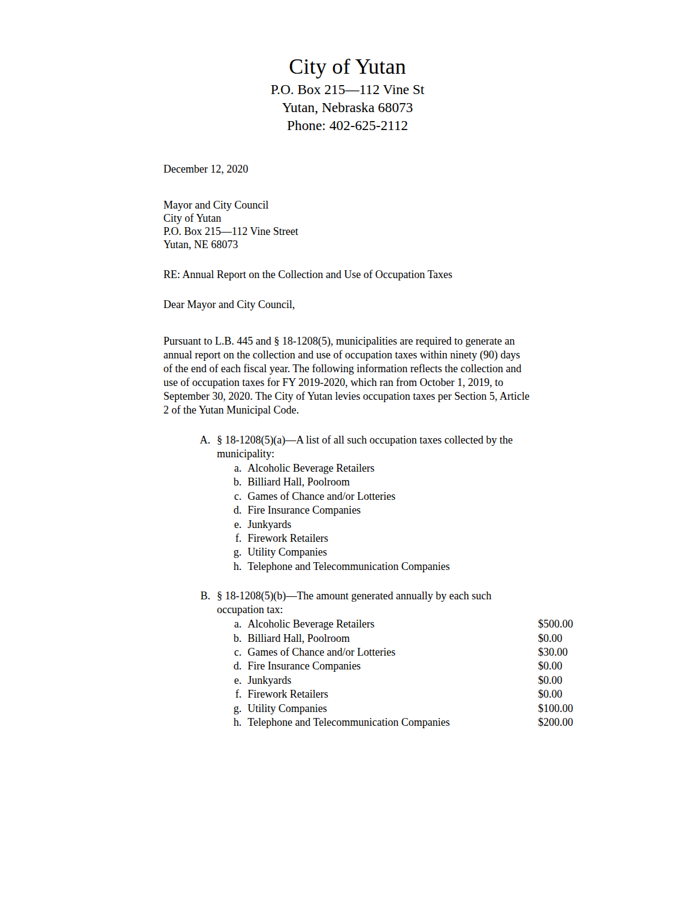City of Yutan
P.O. Box 215—112 Vine St
Yutan, Nebraska 68073
Phone: 402-625-2112
December 12, 2020
Mayor and City Council
City of Yutan
P.O. Box 215—112 Vine Street
Yutan, NE 68073
RE: Annual Report on the Collection and Use of Occupation Taxes
Dear Mayor and City Council,
Pursuant to L.B. 445 and § 18-1208(5), municipalities are required to generate an annual report on the collection and use of occupation taxes within ninety (90) days of the end of each fiscal year. The following information reflects the collection and use of occupation taxes for FY 2019-2020, which ran from October 1, 2019, to September 30, 2020. The City of Yutan levies occupation taxes per Section 5, Article 2 of the Yutan Municipal Code.
§ 18-1208(5)(a)—A list of all such occupation taxes collected by the municipality:
Alcoholic Beverage Retailers
Billiard Hall, Poolroom
Games of Chance and/or Lotteries
Fire Insurance Companies
Junkyards
Firework Retailers
Utility Companies
Telephone and Telecommunication Companies
§ 18-1208(5)(b)—The amount generated annually by each such occupation tax:
Alcoholic Beverage Retailers$500.00
Billiard Hall, Poolroom$0.00
Games of Chance and/or Lotteries$30.00
Fire Insurance Companies$0.00
Junkyards$0.00
Firework Retailers$0.00
Utility Companies$100.00
Telephone and Telecommunication Companies$200.00